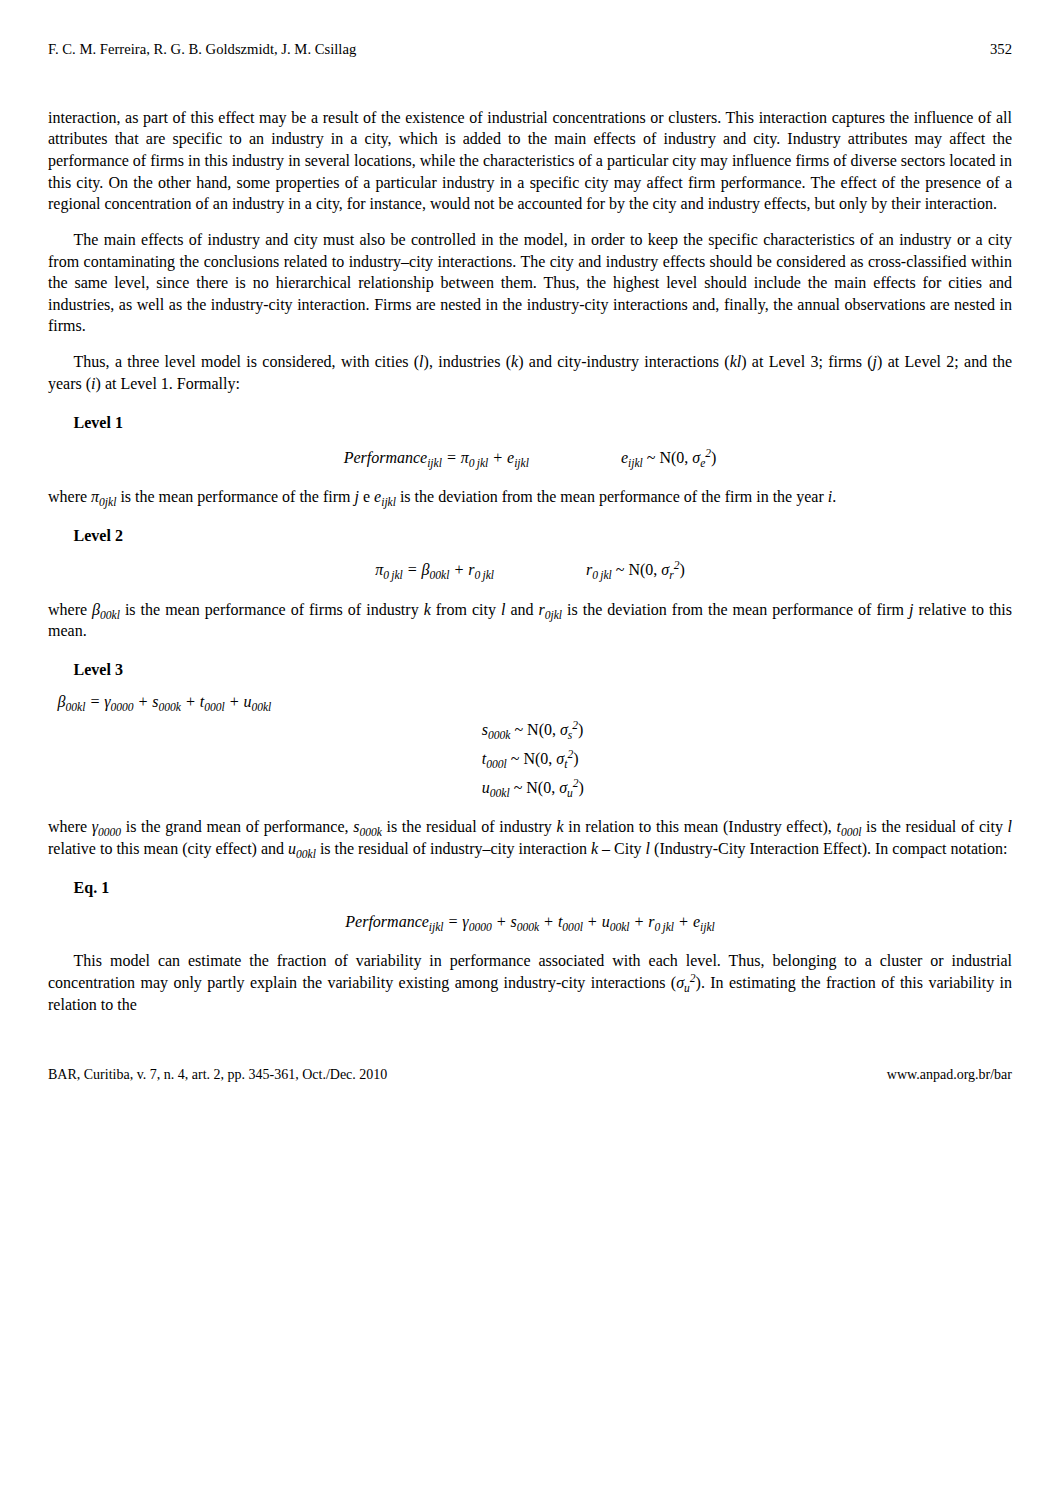F. C. M. Ferreira, R. G. B. Goldszmidt, J. M. Csillag 352
interaction, as part of this effect may be a result of the existence of industrial concentrations or clusters. This interaction captures the influence of all attributes that are specific to an industry in a city, which is added to the main effects of industry and city. Industry attributes may affect the performance of firms in this industry in several locations, while the characteristics of a particular city may influence firms of diverse sectors located in this city. On the other hand, some properties of a particular industry in a specific city may affect firm performance. The effect of the presence of a regional concentration of an industry in a city, for instance, would not be accounted for by the city and industry effects, but only by their interaction.
The main effects of industry and city must also be controlled in the model, in order to keep the specific characteristics of an industry or a city from contaminating the conclusions related to industry–city interactions. The city and industry effects should be considered as cross-classified within the same level, since there is no hierarchical relationship between them. Thus, the highest level should include the main effects for cities and industries, as well as the industry-city interaction. Firms are nested in the industry-city interactions and, finally, the annual observations are nested in firms.
Thus, a three level model is considered, with cities (l), industries (k) and city-industry interactions (kl) at Level 3; firms (j) at Level 2; and the years (i) at Level 1. Formally:
Level 1
Performanceijkl = π0 jkl + eijkl eijkl ~ N(0, σe2)
where π0jkl is the mean performance of the firm j e eijkl is the deviation from the mean performance of the firm in the year i.
Level 2
π0 jkl = β00kl + r0 jkl r0 jkl ~ N(0, σr2)
where β00kl is the mean performance of firms of industry k from city l and r0jkl is the deviation from the mean performance of firm j relative to this mean.
Level 3
β00kl = γ0000 + s000k + t000l + u00kl
s000k ~ N(0, σs2)
t000l ~ N(0, σt2)
u00kl ~ N(0, σu2)
where γ0000 is the grand mean of performance, s000k is the residual of industry k in relation to this mean (Industry effect), t000l is the residual of city l relative to this mean (city effect) and u00kl is the residual of industry–city interaction k – City l (Industry-City Interaction Effect). In compact notation:
Eq. 1
Performanceijkl = γ0000 + s000k + t000l + u00kl + r0 jkl + eijkl
This model can estimate the fraction of variability in performance associated with each level. Thus, belonging to a cluster or industrial concentration may only partly explain the variability existing among industry-city interactions (σu2). In estimating the fraction of this variability in relation to the
BAR, Curitiba, v. 7, n. 4, art. 2, pp. 345-361, Oct./Dec. 2010 www.anpad.org.br/bar